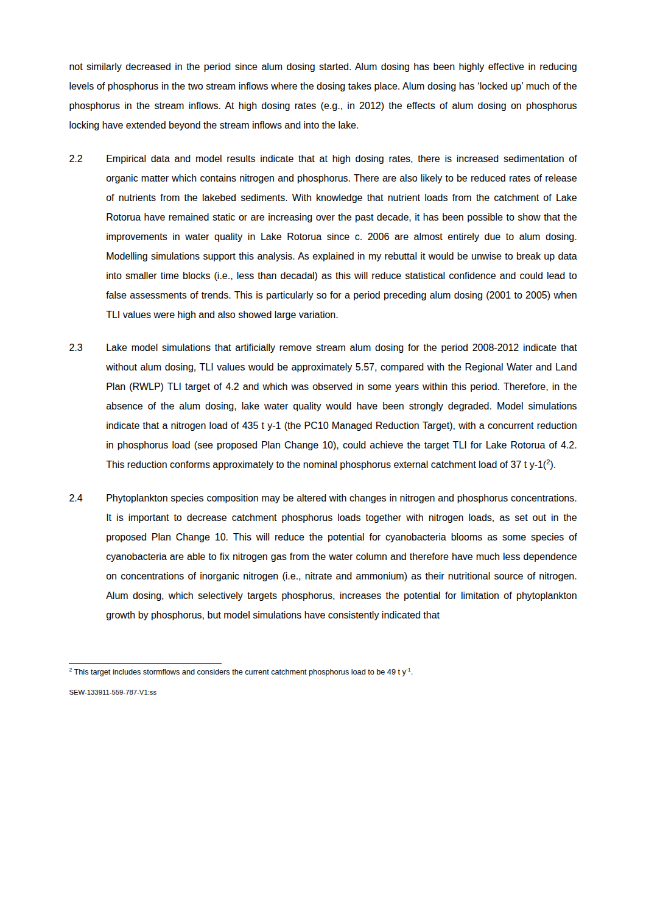not similarly decreased in the period since alum dosing started. Alum dosing has been highly effective in reducing levels of phosphorus in the two stream inflows where the dosing takes place. Alum dosing has ‘locked up’ much of the phosphorus in the stream inflows. At high dosing rates (e.g., in 2012) the effects of alum dosing on phosphorus locking have extended beyond the stream inflows and into the lake.
2.2
Empirical data and model results indicate that at high dosing rates, there is increased sedimentation of organic matter which contains nitrogen and phosphorus. There are also likely to be reduced rates of release of nutrients from the lakebed sediments. With knowledge that nutrient loads from the catchment of Lake Rotorua have remained static or are increasing over the past decade, it has been possible to show that the improvements in water quality in Lake Rotorua since c. 2006 are almost entirely due to alum dosing. Modelling simulations support this analysis. As explained in my rebuttal it would be unwise to break up data into smaller time blocks (i.e., less than decadal) as this will reduce statistical confidence and could lead to false assessments of trends. This is particularly so for a period preceding alum dosing (2001 to 2005) when TLI values were high and also showed large variation.
2.3
Lake model simulations that artificially remove stream alum dosing for the period 2008-2012 indicate that without alum dosing, TLI values would be approximately 5.57, compared with the Regional Water and Land Plan (RWLP) TLI target of 4.2 and which was observed in some years within this period. Therefore, in the absence of the alum dosing, lake water quality would have been strongly degraded. Model simulations indicate that a nitrogen load of 435 t y-1 (the PC10 Managed Reduction Target), with a concurrent reduction in phosphorus load (see proposed Plan Change 10), could achieve the target TLI for Lake Rotorua of 4.2. This reduction conforms approximately to the nominal phosphorus external catchment load of 37 t y-1(2).
2.4
Phytoplankton species composition may be altered with changes in nitrogen and phosphorus concentrations. It is important to decrease catchment phosphorus loads together with nitrogen loads, as set out in the proposed Plan Change 10. This will reduce the potential for cyanobacteria blooms as some species of cyanobacteria are able to fix nitrogen gas from the water column and therefore have much less dependence on concentrations of inorganic nitrogen (i.e., nitrate and ammonium) as their nutritional source of nitrogen. Alum dosing, which selectively targets phosphorus, increases the potential for limitation of phytoplankton growth by phosphorus, but model simulations have consistently indicated that
2 This target includes stormflows and considers the current catchment phosphorus load to be 49 t y-1.
SEW-133911-559-787-V1:ss